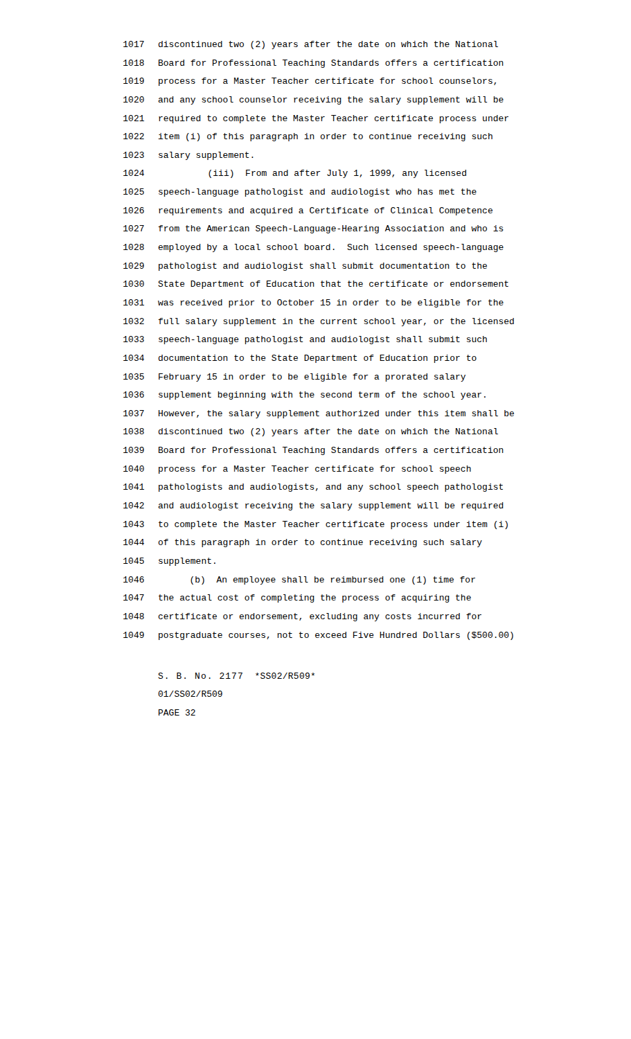discontinued two (2) years after the date on which the National
Board for Professional Teaching Standards offers a certification
process for a Master Teacher certificate for school counselors,
and any school counselor receiving the salary supplement will be
required to complete the Master Teacher certificate process under
item (i) of this paragraph in order to continue receiving such
salary supplement.
(iii) From and after July 1, 1999, any licensed
speech-language pathologist and audiologist who has met the
requirements and acquired a Certificate of Clinical Competence
from the American Speech-Language-Hearing Association and who is
employed by a local school board. Such licensed speech-language
pathologist and audiologist shall submit documentation to the
State Department of Education that the certificate or endorsement
was received prior to October 15 in order to be eligible for the
full salary supplement in the current school year, or the licensed
speech-language pathologist and audiologist shall submit such
documentation to the State Department of Education prior to
February 15 in order to be eligible for a prorated salary
supplement beginning with the second term of the school year.
However, the salary supplement authorized under this item shall be
discontinued two (2) years after the date on which the National
Board for Professional Teaching Standards offers a certification
process for a Master Teacher certificate for school speech
pathologists and audiologists, and any school speech pathologist
and audiologist receiving the salary supplement will be required
to complete the Master Teacher certificate process under item (i)
of this paragraph in order to continue receiving such salary
supplement.
(b) An employee shall be reimbursed one (1) time for
the actual cost of completing the process of acquiring the
certificate or endorsement, excluding any costs incurred for
postgraduate courses, not to exceed Five Hundred Dollars ($500.00)
S. B. No. 2177 *SS02/R509*
01/SS02/R509
PAGE 32